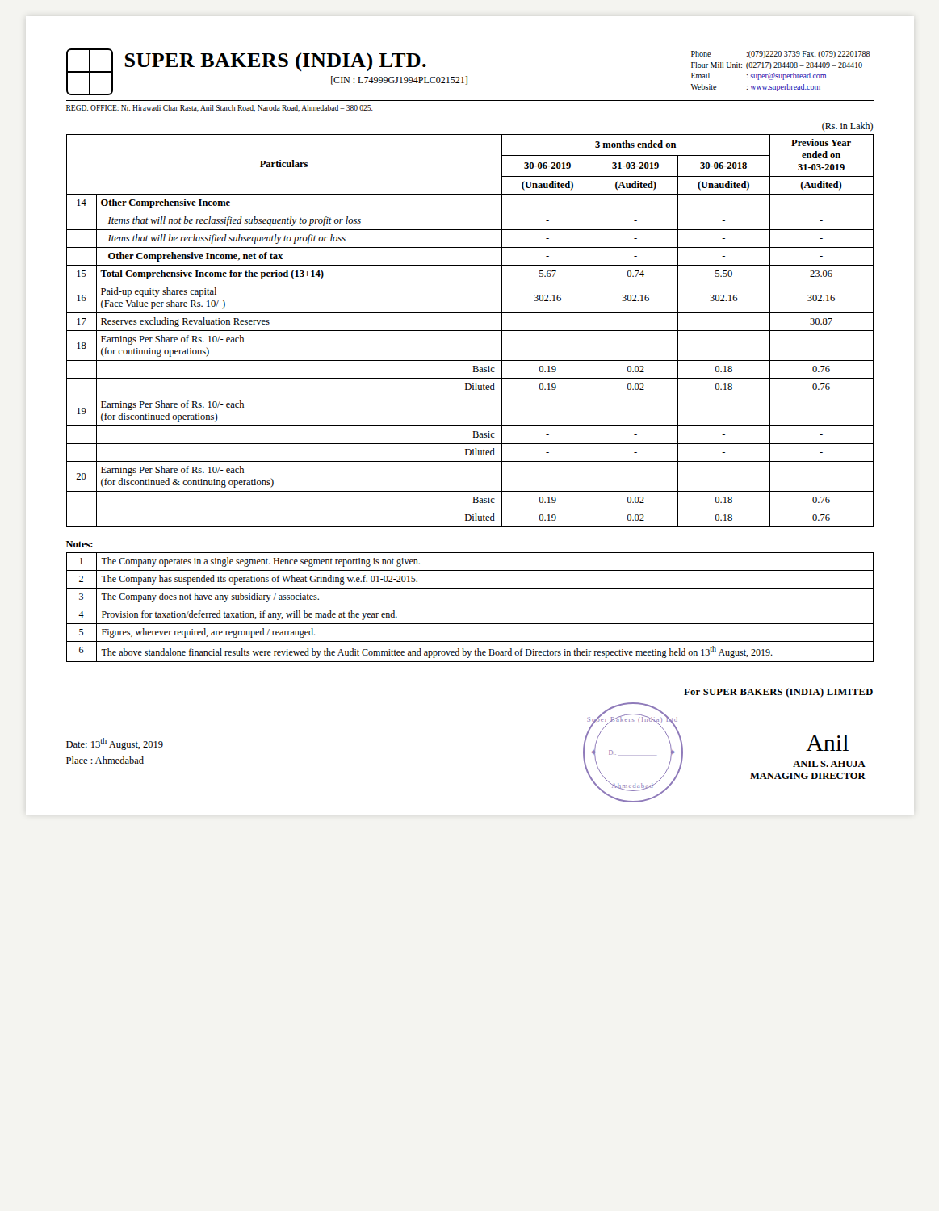SUPER BAKERS (INDIA) LTD.
[CIN : L74999GJ1994PLC021521]
| Phone | :(079)2220 3739 Fax. (079) 22201788 |
| Flour Mill Unit: | (02717) 284408 – 284409 – 284410 |
| Email | : super@superbread.com |
| Website | : www.superbread.com |
REGD. OFFICE: Nr. Hirawadi Char Rasta, Anil Starch Road, Naroda Road, Ahmedabad – 380 025.
(Rs. in Lakh)
| Particulars | 3 months ended on | Previous Year ended on 31-03-2019 |
| --- | --- | --- |
| 30-06-2019 | 31-03-2019 | 30-06-2018 |
| (Unaudited) | (Audited) | (Unaudited) | (Audited) |
| 14 | Other Comprehensive Income | | | | |
| | Items that will not be reclassified subsequently to profit or loss | - | - | - | - |
| | Items that will be reclassified subsequently to profit or loss | - | - | - | - |
| | Other Comprehensive Income, net of tax | - | - | - | - |
| 15 | Total Comprehensive Income for the period (13+14) | 5.67 | 0.74 | 5.50 | 23.06 |
| 16 | Paid-up equity shares capital (Face Value per share Rs. 10/-) | 302.16 | 302.16 | 302.16 | 302.16 |
| 17 | Reserves excluding Revaluation Reserves | | | | 30.87 |
| 18 | Earnings Per Share of Rs. 10/- each (for continuing operations) | | | | |
| | Basic | 0.19 | 0.02 | 0.18 | 0.76 |
| | Diluted | 0.19 | 0.02 | 0.18 | 0.76 |
| 19 | Earnings Per Share of Rs. 10/- each (for discontinued operations) | | | | |
| | Basic | - | - | - | - |
| | Diluted | - | - | - | - |
| 20 | Earnings Per Share of Rs. 10/- each (for discontinued & continuing operations) | | | | |
| | Basic | 0.19 | 0.02 | 0.18 | 0.76 |
| | Diluted | 0.19 | 0.02 | 0.18 | 0.76 |
Notes:
| 1 | The Company operates in a single segment. Hence segment reporting is not given. |
| 2 | The Company has suspended its operations of Wheat Grinding w.e.f. 01-02-2015. |
| 3 | The Company does not have any subsidiary / associates. |
| 4 | Provision for taxation/deferred taxation, if any, will be made at the year end. |
| 5 | Figures, wherever required, are regrouped / rearranged. |
| 6 | The above standalone financial results were reviewed by the Audit Committee and approved by the Board of Directors in their respective meeting held on 13 th August, 2019. |
Date: 13th August, 2019
Place : Ahmedabad
For SUPER BAKERS (INDIA) LIMITED
Super Bakers (India) Ltd
✦
✦
Dt. ____________
Ahmedabad
Anil
ANIL S. AHUJA
MANAGING DIRECTOR